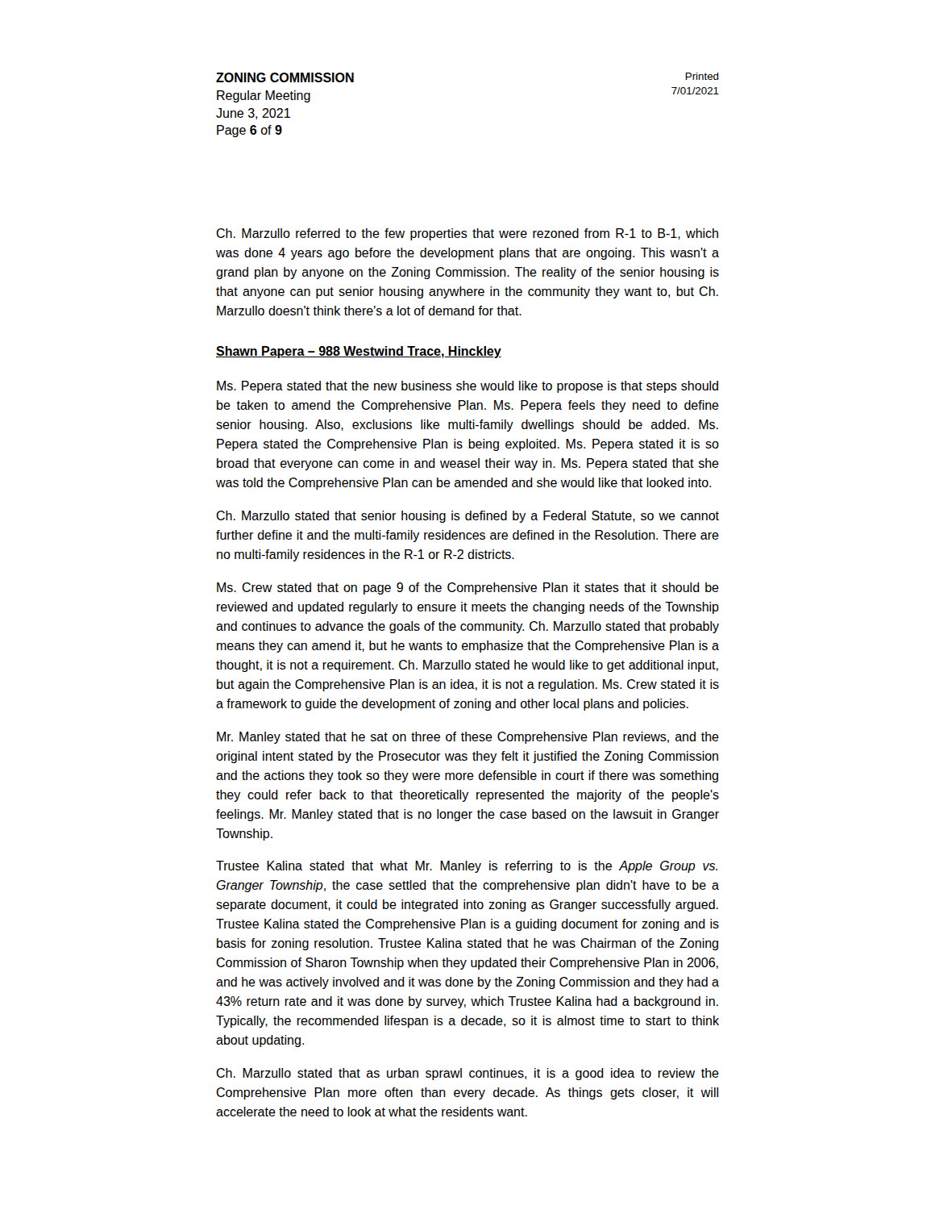Printed
7/01/2021
ZONING COMMISSION
Regular Meeting
June 3, 2021
Page 6 of 9
Ch. Marzullo referred to the few properties that were rezoned from R-1 to B-1, which was done 4 years ago before the development plans that are ongoing. This wasn't a grand plan by anyone on the Zoning Commission. The reality of the senior housing is that anyone can put senior housing anywhere in the community they want to, but Ch. Marzullo doesn't think there's a lot of demand for that.
Shawn Papera – 988 Westwind Trace, Hinckley
Ms. Pepera stated that the new business she would like to propose is that steps should be taken to amend the Comprehensive Plan. Ms. Pepera feels they need to define senior housing. Also, exclusions like multi-family dwellings should be added. Ms. Pepera stated the Comprehensive Plan is being exploited. Ms. Pepera stated it is so broad that everyone can come in and weasel their way in. Ms. Pepera stated that she was told the Comprehensive Plan can be amended and she would like that looked into.
Ch. Marzullo stated that senior housing is defined by a Federal Statute, so we cannot further define it and the multi-family residences are defined in the Resolution. There are no multi-family residences in the R-1 or R-2 districts.
Ms. Crew stated that on page 9 of the Comprehensive Plan it states that it should be reviewed and updated regularly to ensure it meets the changing needs of the Township and continues to advance the goals of the community. Ch. Marzullo stated that probably means they can amend it, but he wants to emphasize that the Comprehensive Plan is a thought, it is not a requirement. Ch. Marzullo stated he would like to get additional input, but again the Comprehensive Plan is an idea, it is not a regulation. Ms. Crew stated it is a framework to guide the development of zoning and other local plans and policies.
Mr. Manley stated that he sat on three of these Comprehensive Plan reviews, and the original intent stated by the Prosecutor was they felt it justified the Zoning Commission and the actions they took so they were more defensible in court if there was something they could refer back to that theoretically represented the majority of the people's feelings. Mr. Manley stated that is no longer the case based on the lawsuit in Granger Township.
Trustee Kalina stated that what Mr. Manley is referring to is the Apple Group vs. Granger Township, the case settled that the comprehensive plan didn't have to be a separate document, it could be integrated into zoning as Granger successfully argued. Trustee Kalina stated the Comprehensive Plan is a guiding document for zoning and is basis for zoning resolution. Trustee Kalina stated that he was Chairman of the Zoning Commission of Sharon Township when they updated their Comprehensive Plan in 2006, and he was actively involved and it was done by the Zoning Commission and they had a 43% return rate and it was done by survey, which Trustee Kalina had a background in. Typically, the recommended lifespan is a decade, so it is almost time to start to think about updating.
Ch. Marzullo stated that as urban sprawl continues, it is a good idea to review the Comprehensive Plan more often than every decade. As things gets closer, it will accelerate the need to look at what the residents want.